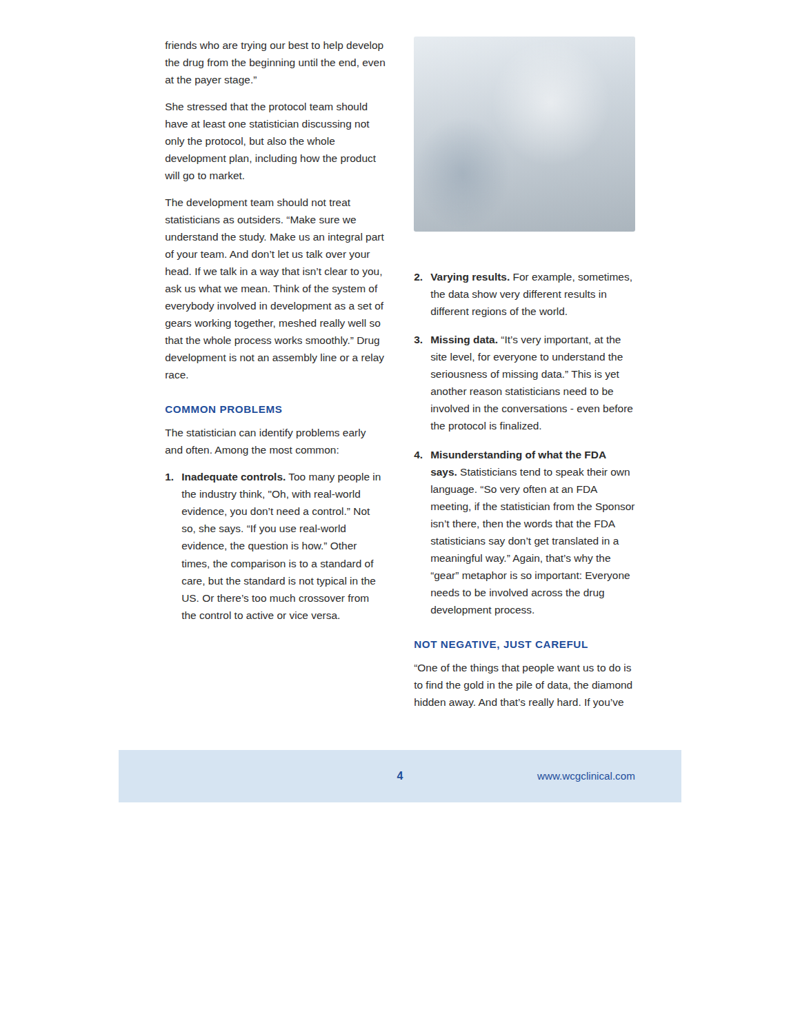friends who are trying our best to help develop the drug from the beginning until the end, even at the payer stage.”
She stressed that the protocol team should have at least one statistician discussing not only the protocol, but also the whole development plan, including how the product will go to market.
The development team should not treat statisticians as outsiders. “Make sure we understand the study. Make us an integral part of your team. And don’t let us talk over your head. If we talk in a way that isn’t clear to you, ask us what we mean. Think of the system of everybody involved in development as a set of gears working together, meshed really well so that the whole process works smoothly.” Drug development is not an assembly line or a relay race.
Common Problems
The statistician can identify problems early and often. Among the most common:
Inadequate controls. Too many people in the industry think, "Oh, with real-world evidence, you don’t need a control.” Not so, she says. “If you use real-world evidence, the question is how.” Other times, the comparison is to a standard of care, but the standard is not typical in the US. Or there’s too much crossover from the control to active or vice versa.
Varying results. For example, sometimes, the data show very different results in different regions of the world.
Missing data. “It’s very important, at the site level, for everyone to understand the seriousness of missing data.” This is yet another reason statisticians need to be involved in the conversations - even before the protocol is finalized.
Misunderstanding of what the FDA says. Statisticians tend to speak their own language. “So very often at an FDA meeting, if the statistician from the Sponsor isn’t there, then the words that the FDA statisticians say don’t get translated in a meaningful way.” Again, that’s why the “gear” metaphor is so important: Everyone needs to be involved across the drug development process.
Not Negative, Just Careful
“One of the things that people want us to do is to find the gold in the pile of data, the diamond hidden away. And that’s really hard. If you’ve
4 www.wcgclinical.com